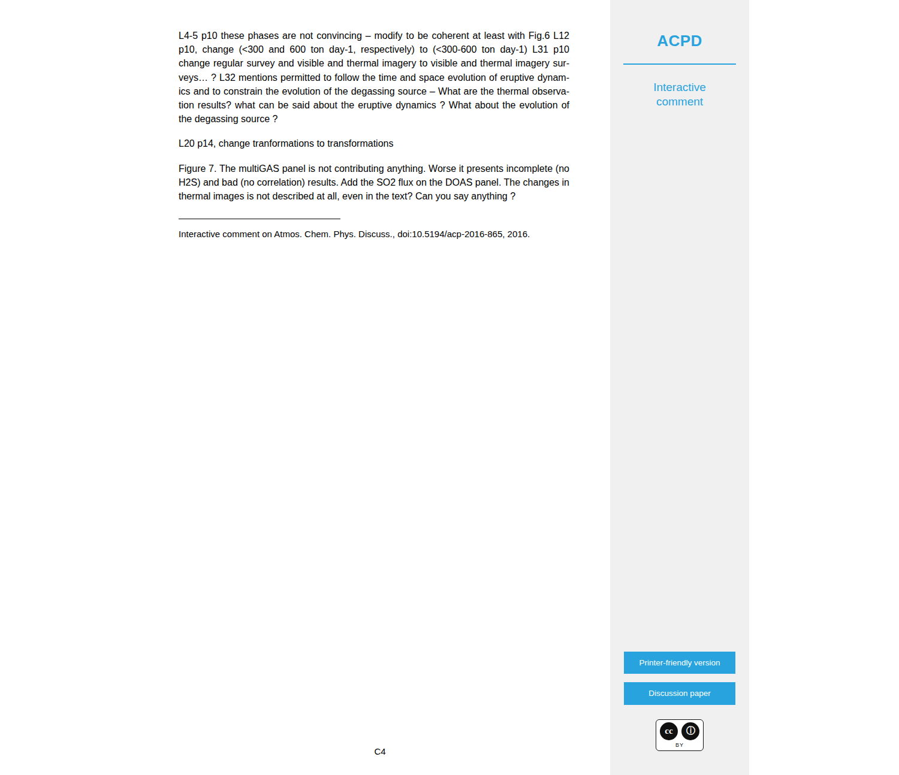ACPD
Interactive
comment
Printer-friendly version Discussion paper
cc
ⓘ
BY
L4-5 p10 these phases are not convincing – modify to be coherent at least with Fig.6 L12 p10, change (<300 and 600 ton day-1, respectively) to (<300-600 ton day-1) L31 p10 change regular survey and visible and thermal imagery to visible and thermal imagery surveys… ? L32 mentions permitted to follow the time and space evolution of eruptive dynamics and to constrain the evolution of the degassing source – What are the thermal observation results? what can be said about the eruptive dynamics ? What about the evolution of the degassing source ?
L20 p14, change tranformations to transformations
Figure 7. The multiGAS panel is not contributing anything. Worse it presents incomplete (no H2S) and bad (no correlation) results. Add the SO2 flux on the DOAS panel. The changes in thermal images is not described at all, even in the text? Can you say anything ?
Interactive comment on Atmos. Chem. Phys. Discuss., doi:10.5194/acp-2016-865, 2016.
C4